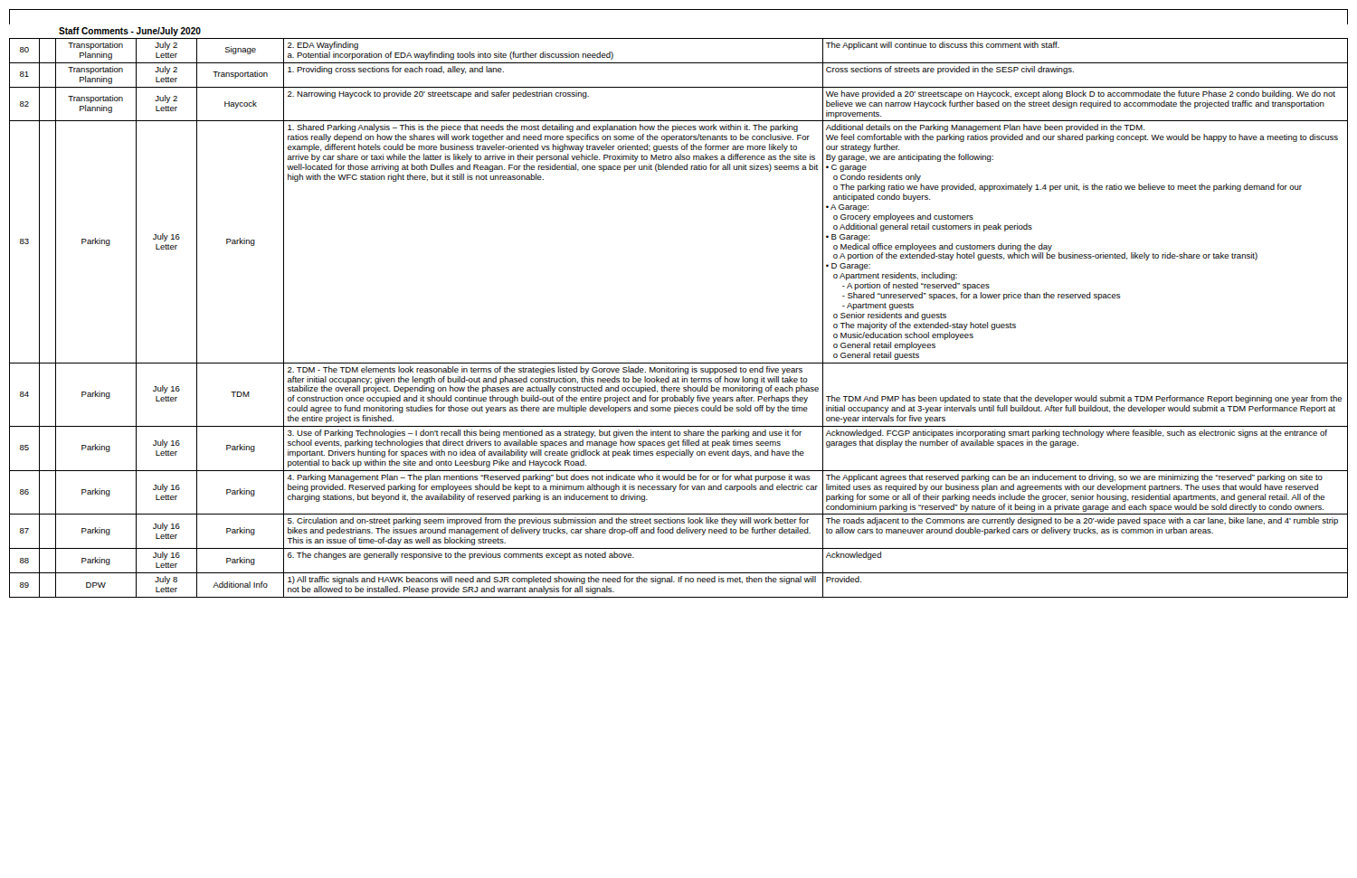| | Staff Comments - June/July 2020 |
| 80 | | Transportation Planning | July 2 Letter | Signage | 2. EDA Wayfinding a. Potential incorporation of EDA wayfinding tools into site (further discussion needed) | The Applicant will continue to discuss this comment with staff. |
| 81 | | Transportation Planning | July 2 Letter | Transportation | 1. Providing cross sections for each road, alley, and lane. | Cross sections of streets are provided in the SESP civil drawings. |
| 82 | | Transportation Planning | July 2 Letter | Haycock | 2. Narrowing Haycock to provide 20' streetscape and safer pedestrian crossing. | We have provided a 20' streetscape on Haycock, except along Block D to accommodate the future Phase 2 condo building. We do not believe we can narrow Haycock further based on the street design required to accommodate the projected traffic and transportation improvements. |
| 83 | | Parking | July 16 Letter | Parking | 1. Shared Parking Analysis – This is the piece that needs the most detailing and explanation how the pieces work within it. The parking ratios really depend on how the shares will work together and need more specifics on some of the operators/tenants to be conclusive. For example, different hotels could be more business traveler-oriented vs highway traveler oriented; guests of the former are more likely to arrive by car share or taxi while the latter is likely to arrive in their personal vehicle. Proximity to Metro also makes a difference as the site is well-located for those arriving at both Dulles and Reagan. For the residential, one space per unit (blended ratio for all unit sizes) seems a bit high with the WFC station right there, but it still is not unreasonable. | Additional details on the Parking Management Plan have been provided in the TDM. We feel comfortable with the parking ratios provided and our shared parking concept. We would be happy to have a meeting to discuss our strategy further. By garage, we are anticipating the following: • C garage o Condo residents only o The parking ratio we have provided, approximately 1.4 per unit, is the ratio we believe to meet the parking demand for our anticipated condo buyers. • A Garage: o Grocery employees and customers o Additional general retail customers in peak periods • B Garage: o Medical office employees and customers during the day o A portion of the extended-stay hotel guests, which will be business-oriented, likely to ride-share or take transit) • D Garage: o Apartment residents, including: - A portion of nested “reserved” spaces - Shared “unreserved” spaces, for a lower price than the reserved spaces - Apartment guests o Senior residents and guests o The majority of the extended-stay hotel guests o Music/education school employees o General retail employees o General retail guests |
| 84 | | Parking | July 16 Letter | TDM | 2. TDM - The TDM elements look reasonable in terms of the strategies listed by Gorove Slade. Monitoring is supposed to end five years after initial occupancy; given the length of build-out and phased construction, this needs to be looked at in terms of how long it will take to stabilize the overall project. Depending on how the phases are actually constructed and occupied, there should be monitoring of each phase of construction once occupied and it should continue through build-out of the entire project and for probably five years after. Perhaps they could agree to fund monitoring studies for those out years as there are multiple developers and some pieces could be sold off by the time the entire project is finished. | The TDM And PMP has been updated to state that the developer would submit a TDM Performance Report beginning one year from the initial occupancy and at 3-year intervals until full buildout. After full buildout, the developer would submit a TDM Performance Report at one-year intervals for five years |
| 85 | | Parking | July 16 Letter | Parking | 3. Use of Parking Technologies – I don't recall this being mentioned as a strategy, but given the intent to share the parking and use it for school events, parking technologies that direct drivers to available spaces and manage how spaces get filled at peak times seems important. Drivers hunting for spaces with no idea of availability will create gridlock at peak times especially on event days, and have the potential to back up within the site and onto Leesburg Pike and Haycock Road. | Acknowledged. FCGP anticipates incorporating smart parking technology where feasible, such as electronic signs at the entrance of garages that display the number of available spaces in the garage. |
| 86 | | Parking | July 16 Letter | Parking | 4. Parking Management Plan – The plan mentions “Reserved parking” but does not indicate who it would be for or for what purpose it was being provided. Reserved parking for employees should be kept to a minimum although it is necessary for van and carpools and electric car charging stations, but beyond it, the availability of reserved parking is an inducement to driving. | The Applicant agrees that reserved parking can be an inducement to driving, so we are minimizing the “reserved” parking on site to limited uses as required by our business plan and agreements with our development partners. The uses that would have reserved parking for some or all of their parking needs include the grocer, senior housing, residential apartments, and general retail. All of the condominium parking is “reserved” by nature of it being in a private garage and each space would be sold directly to condo owners. |
| 87 | | Parking | July 16 Letter | Parking | 5. Circulation and on-street parking seem improved from the previous submission and the street sections look like they will work better for bikes and pedestrians. The issues around management of delivery trucks, car share drop-off and food delivery need to be further detailed. This is an issue of time-of-day as well as blocking streets. | The roads adjacent to the Commons are currently designed to be a 20'-wide paved space with a car lane, bike lane, and 4' rumble strip to allow cars to maneuver around double-parked cars or delivery trucks, as is common in urban areas. |
| 88 | | Parking | July 16 Letter | Parking | 6. The changes are generally responsive to the previous comments except as noted above. | Acknowledged |
| 89 | | DPW | July 8 Letter | Additional Info | 1) All traffic signals and HAWK beacons will need and SJR completed showing the need for the signal. If no need is met, then the signal will not be allowed to be installed. Please provide SRJ and warrant analysis for all signals. | Provided. |